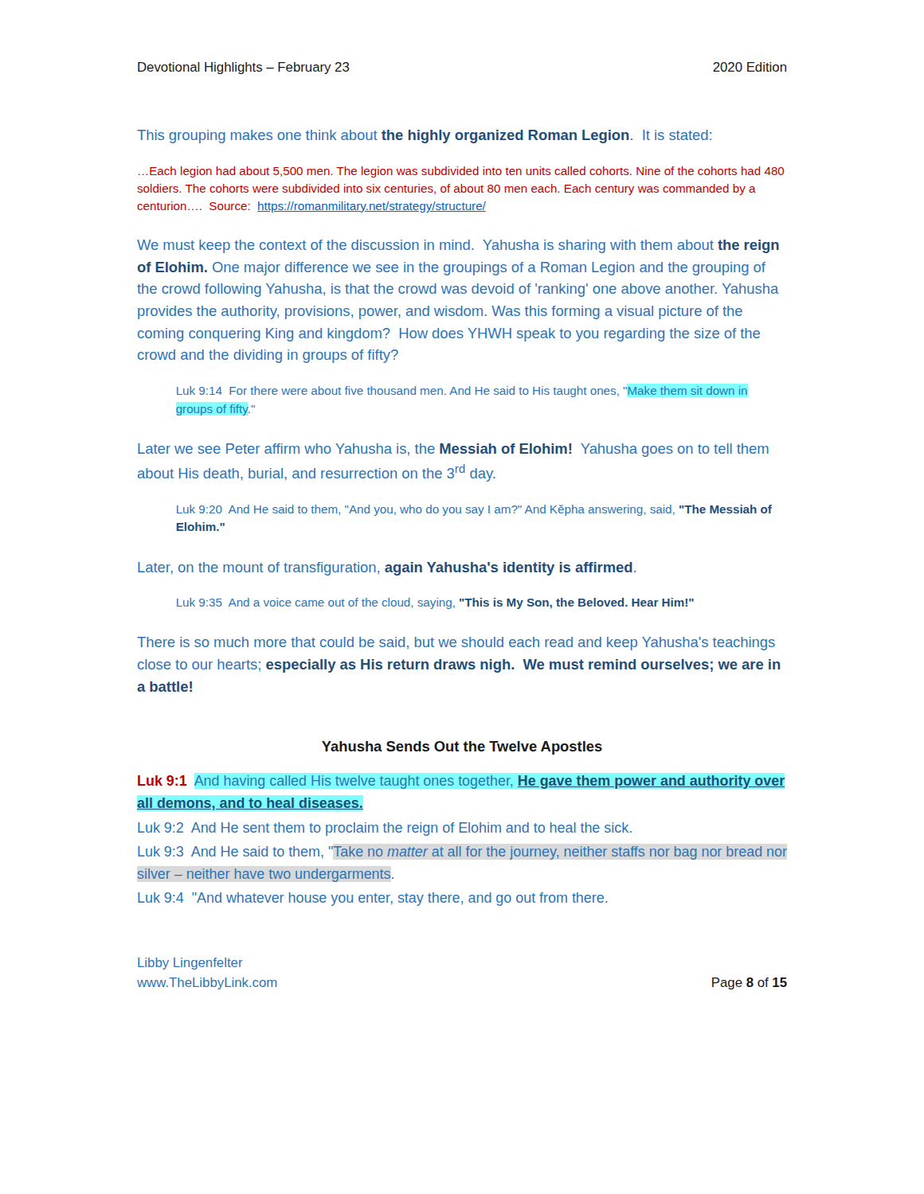Devotional Highlights – February 23 2020 Edition
This grouping makes one think about the highly organized Roman Legion. It is stated:
…Each legion had about 5,500 men. The legion was subdivided into ten units called cohorts. Nine of the cohorts had 480 soldiers. The cohorts were subdivided into six centuries, of about 80 men each. Each century was commanded by a centurion…. Source: https://romanmilitary.net/strategy/structure/
We must keep the context of the discussion in mind. Yahusha is sharing with them about the reign of Elohim. One major difference we see in the groupings of a Roman Legion and the grouping of the crowd following Yahusha, is that the crowd was devoid of 'ranking' one above another. Yahusha provides the authority, provisions, power, and wisdom. Was this forming a visual picture of the coming conquering King and kingdom? How does YHWH speak to you regarding the size of the crowd and the dividing in groups of fifty?
Luk 9:14 For there were about five thousand men. And He said to His taught ones, "Make them sit down in groups of fifty."
Later we see Peter affirm who Yahusha is, the Messiah of Elohim! Yahusha goes on to tell them about His death, burial, and resurrection on the 3rd day.
Luk 9:20 And He said to them, "And you, who do you say I am?" And Kěpha answering, said, "The Messiah of Elohim."
Later, on the mount of transfiguration, again Yahusha's identity is affirmed.
Luk 9:35 And a voice came out of the cloud, saying, "This is My Son, the Beloved. Hear Him!"
There is so much more that could be said, but we should each read and keep Yahusha's teachings close to our hearts; especially as His return draws nigh. We must remind ourselves; we are in a battle!
Yahusha Sends Out the Twelve Apostles
Luk 9:1 And having called His twelve taught ones together, He gave them power and authority over all demons, and to heal diseases.
Luk 9:2 And He sent them to proclaim the reign of Elohim and to heal the sick.
Luk 9:3 And He said to them, "Take no matter at all for the journey, neither staffs nor bag nor bread nor silver – neither have two undergarments.
Luk 9:4 "And whatever house you enter, stay there, and go out from there.
Libby Lingenfelter
www.TheLibbyLink.com
Page 8 of 15